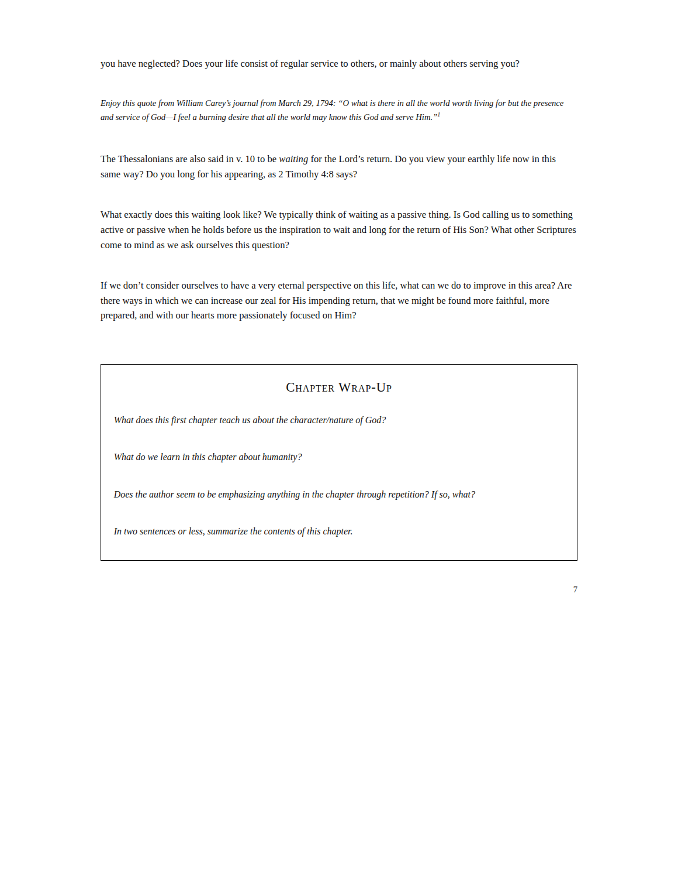you have neglected? Does your life consist of regular service to others, or mainly about others serving you?
Enjoy this quote from William Carey’s journal from March 29, 1794: “O what is there in all the world worth living for but the presence and service of God—I feel a burning desire that all the world may know this God and serve Him.”1
The Thessalonians are also said in v. 10 to be waiting for the Lord’s return. Do you view your earthly life now in this same way? Do you long for his appearing, as 2 Timothy 4:8 says?
What exactly does this waiting look like? We typically think of waiting as a passive thing. Is God calling us to something active or passive when he holds before us the inspiration to wait and long for the return of His Son? What other Scriptures come to mind as we ask ourselves this question?
If we don’t consider ourselves to have a very eternal perspective on this life, what can we do to improve in this area? Are there ways in which we can increase our zeal for His impending return, that we might be found more faithful, more prepared, and with our hearts more passionately focused on Him?
Chapter Wrap-Up
What does this first chapter teach us about the character/nature of God?
What do we learn in this chapter about humanity?
Does the author seem to be emphasizing anything in the chapter through repetition? If so, what?
In two sentences or less, summarize the contents of this chapter.
7